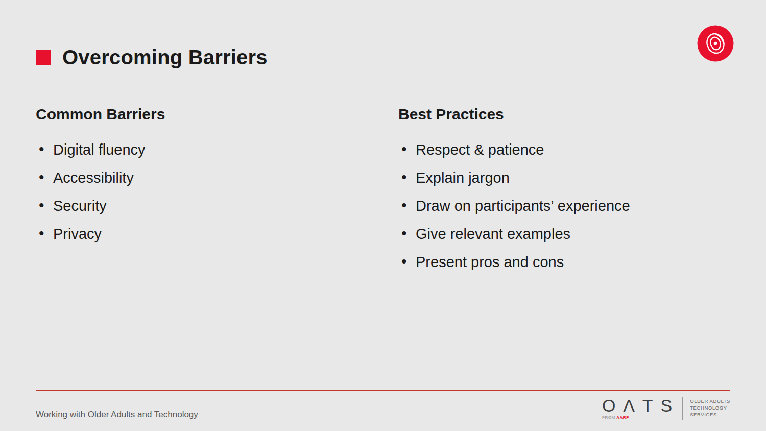Overcoming Barriers
Common Barriers
Digital fluency
Accessibility
Security
Privacy
Best Practices
Respect & patience
Explain jargon
Draw on participants’ experience
Give relevant examples
Present pros and cons
Working with Older Adults and Technology
O Λ T S
FROM AARP
OLDER ADULTS
TECHNOLOGY
SERVICES